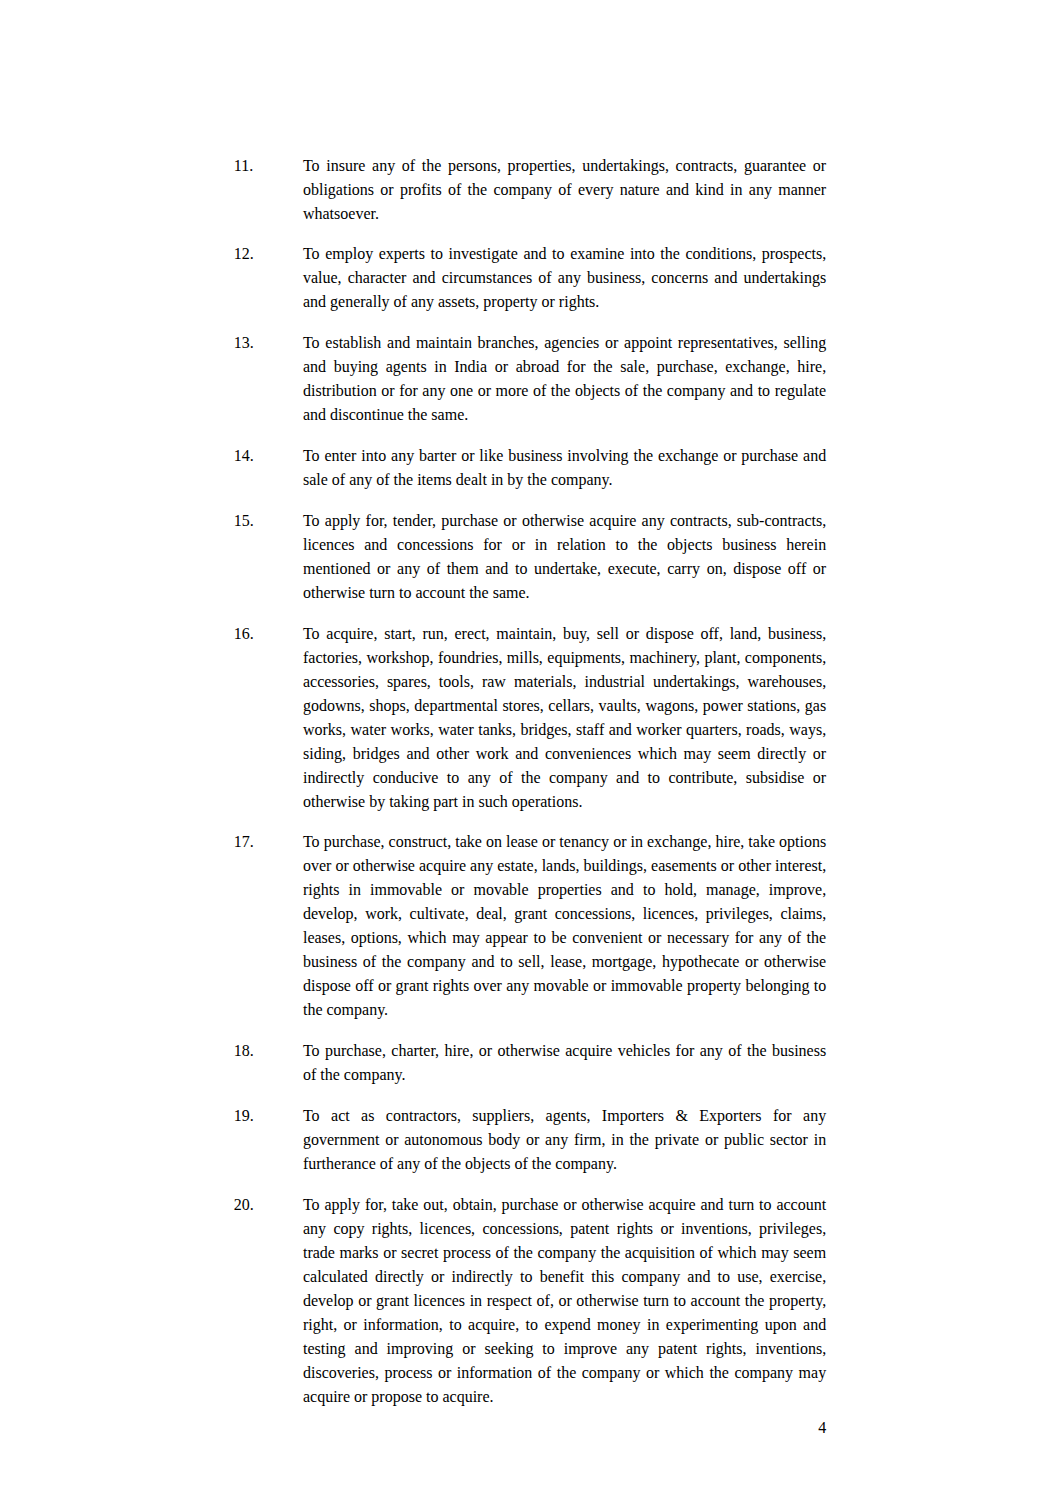11. To insure any of the persons, properties, undertakings, contracts, guarantee or obligations or profits of the company of every nature and kind in any manner whatsoever.
12. To employ experts to investigate and to examine into the conditions, prospects, value, character and circumstances of any business, concerns and undertakings and generally of any assets, property or rights.
13. To establish and maintain branches, agencies or appoint representatives, selling and buying agents in India or abroad for the sale, purchase, exchange, hire, distribution or for any one or more of the objects of the company and to regulate and discontinue the same.
14. To enter into any barter or like business involving the exchange or purchase and sale of any of the items dealt in by the company.
15. To apply for, tender, purchase or otherwise acquire any contracts, sub-contracts, licences and concessions for or in relation to the objects business herein mentioned or any of them and to undertake, execute, carry on, dispose off or otherwise turn to account the same.
16. To acquire, start, run, erect, maintain, buy, sell or dispose off, land, business, factories, workshop, foundries, mills, equipments, machinery, plant, components, accessories, spares, tools, raw materials, industrial undertakings, warehouses, godowns, shops, departmental stores, cellars, vaults, wagons, power stations, gas works, water works, water tanks, bridges, staff and worker quarters, roads, ways, siding, bridges and other work and conveniences which may seem directly or indirectly conducive to any of the company and to contribute, subsidise or otherwise by taking part in such operations.
17. To purchase, construct, take on lease or tenancy or in exchange, hire, take options over or otherwise acquire any estate, lands, buildings, easements or other interest, rights in immovable or movable properties and to hold, manage, improve, develop, work, cultivate, deal, grant concessions, licences, privileges, claims, leases, options, which may appear to be convenient or necessary for any of the business of the company and to sell, lease, mortgage, hypothecate or otherwise dispose off or grant rights over any movable or immovable property belonging to the company.
18. To purchase, charter, hire, or otherwise acquire vehicles for any of the business of the company.
19. To act as contractors, suppliers, agents, Importers & Exporters for any government or autonomous body or any firm, in the private or public sector in furtherance of any of the objects of the company.
20. To apply for, take out, obtain, purchase or otherwise acquire and turn to account any copy rights, licences, concessions, patent rights or inventions, privileges, trade marks or secret process of the company the acquisition of which may seem calculated directly or indirectly to benefit this company and to use, exercise, develop or grant licences in respect of, or otherwise turn to account the property, right, or information, to acquire, to expend money in experimenting upon and testing and improving or seeking to improve any patent rights, inventions, discoveries, process or information of the company or which the company may acquire or propose to acquire.
4